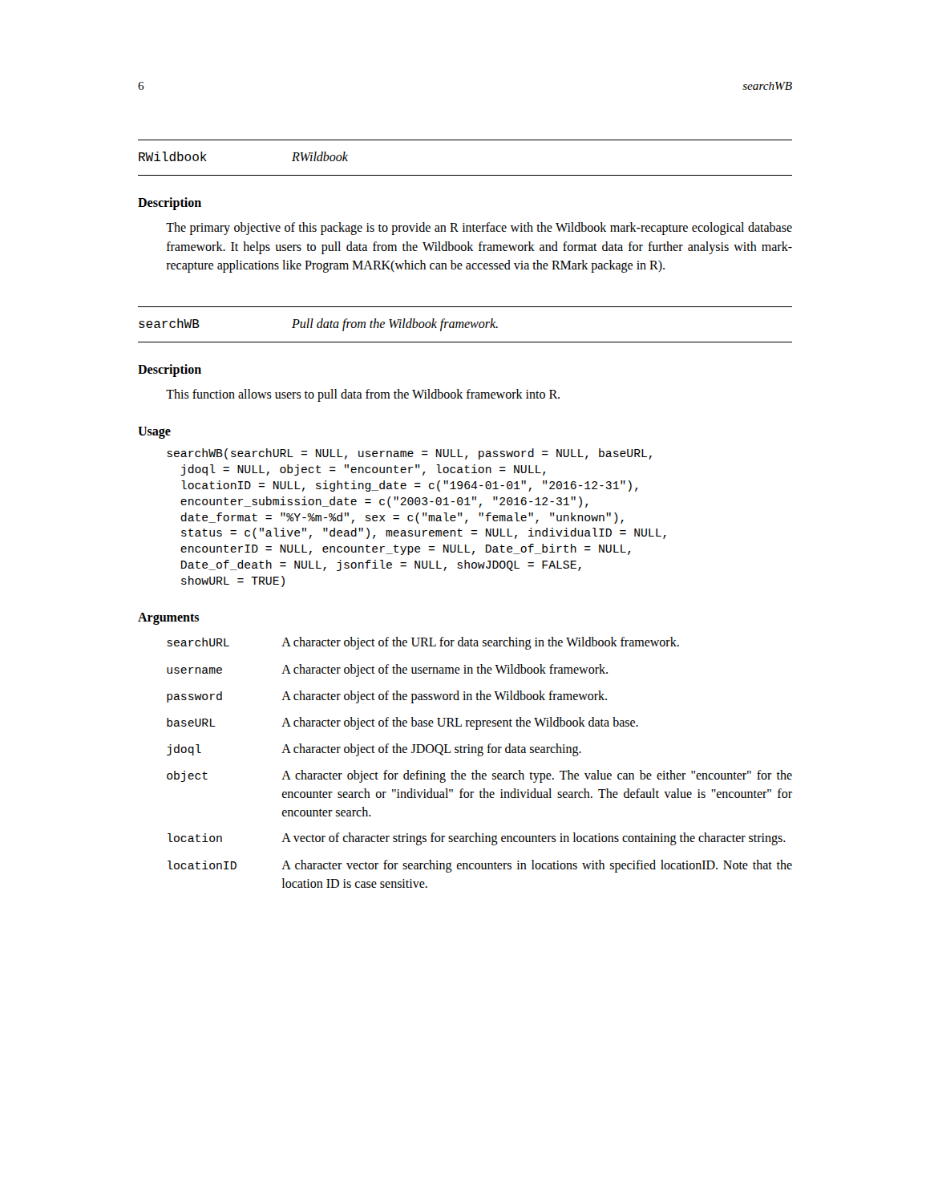6 searchWB
RWildbook RWildbook
Description
The primary objective of this package is to provide an R interface with the Wildbook mark-recapture ecological database framework. It helps users to pull data from the Wildbook framework and format data for further analysis with mark-recapture applications like Program MARK(which can be accessed via the RMark package in R).
searchWB Pull data from the Wildbook framework.
Description
This function allows users to pull data from the Wildbook framework into R.
Usage
searchWB(searchURL = NULL, username = NULL, password = NULL, baseURL,
  jdoql = NULL, object = "encounter", location = NULL,
  locationID = NULL, sighting_date = c("1964-01-01", "2016-12-31"),
  encounter_submission_date = c("2003-01-01", "2016-12-31"),
  date_format = "%Y-%m-%d", sex = c("male", "female", "unknown"),
  status = c("alive", "dead"), measurement = NULL, individualID = NULL,
  encounterID = NULL, encounter_type = NULL, Date_of_birth = NULL,
  Date_of_death = NULL, jsonfile = NULL, showJDOQL = FALSE,
  showURL = TRUE)
Arguments
searchURL
A character object of the URL for data searching in the Wildbook framework.
username
A character object of the username in the Wildbook framework.
password
A character object of the password in the Wildbook framework.
baseURL
A character object of the base URL represent the Wildbook data base.
jdoql
A character object of the JDOQL string for data searching.
object
A character object for defining the the search type. The value can be either "encounter" for the encounter search or "individual" for the individual search. The default value is "encounter" for encounter search.
location
A vector of character strings for searching encounters in locations containing the character strings.
locationID
A character vector for searching encounters in locations with specified locationID. Note that the location ID is case sensitive.